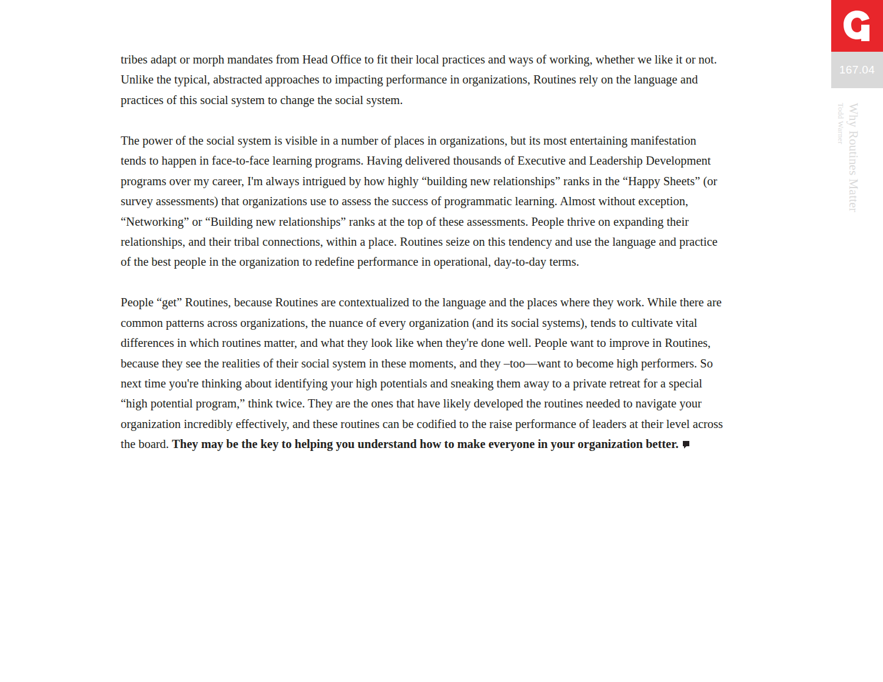167.04
Why Routines Matter
Todd Warner
tribes adapt or morph mandates from Head Office to fit their local practices and ways of working, whether we like it or not. Unlike the typical, abstracted approaches to impacting performance in organizations, Routines rely on the language and practices of this social system to change the social system.
The power of the social system is visible in a number of places in organizations, but its most entertaining manifestation tends to happen in face-to-face learning programs. Having delivered thousands of Executive and Leadership Development programs over my career, I'm always intrigued by how highly “building new relationships” ranks in the “Happy Sheets” (or survey assessments) that organizations use to assess the success of programmatic learning. Almost without exception, “Networking” or “Building new relationships” ranks at the top of these assessments. People thrive on expanding their relationships, and their tribal connections, within a place. Routines seize on this tendency and use the language and practice of the best people in the organization to redefine performance in operational, day-to-day terms.
People “get” Routines, because Routines are contextualized to the language and the places where they work. While there are common patterns across organizations, the nuance of every organization (and its social systems), tends to cultivate vital differences in which routines matter, and what they look like when they're done well. People want to improve in Routines, because they see the realities of their social system in these moments, and they –too—want to become high performers. So next time you're thinking about identifying your high potentials and sneaking them away to a private retreat for a special “high potential program,” think twice. They are the ones that have likely developed the routines needed to navigate your organization incredibly effectively, and these routines can be codified to the raise performance of leaders at their level across the board. They may be the key to helping you understand how to make everyone in your organization better.